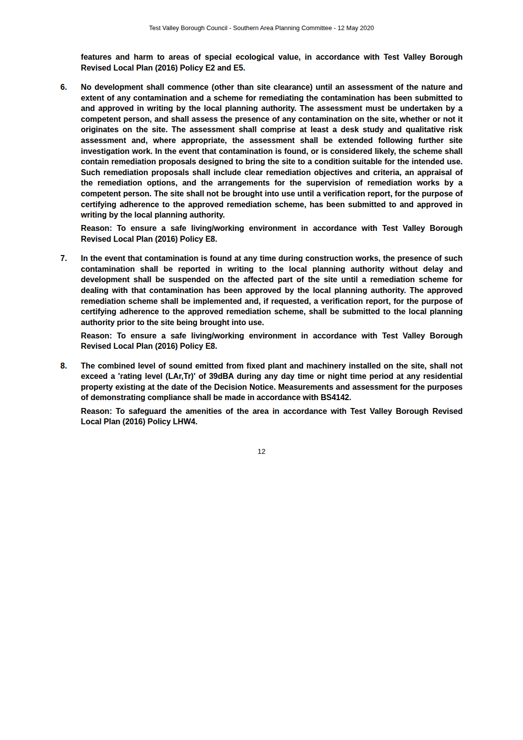Test Valley Borough Council - Southern Area Planning Committee - 12 May 2020
features and harm to areas of special ecological value, in accordance with Test Valley Borough Revised Local Plan (2016) Policy E2 and E5.
6. No development shall commence (other than site clearance) until an assessment of the nature and extent of any contamination and a scheme for remediating the contamination has been submitted to and approved in writing by the local planning authority. The assessment must be undertaken by a competent person, and shall assess the presence of any contamination on the site, whether or not it originates on the site. The assessment shall comprise at least a desk study and qualitative risk assessment and, where appropriate, the assessment shall be extended following further site investigation work. In the event that contamination is found, or is considered likely, the scheme shall contain remediation proposals designed to bring the site to a condition suitable for the intended use. Such remediation proposals shall include clear remediation objectives and criteria, an appraisal of the remediation options, and the arrangements for the supervision of remediation works by a competent person. The site shall not be brought into use until a verification report, for the purpose of certifying adherence to the approved remediation scheme, has been submitted to and approved in writing by the local planning authority. Reason: To ensure a safe living/working environment in accordance with Test Valley Borough Revised Local Plan (2016) Policy E8.
7. In the event that contamination is found at any time during construction works, the presence of such contamination shall be reported in writing to the local planning authority without delay and development shall be suspended on the affected part of the site until a remediation scheme for dealing with that contamination has been approved by the local planning authority. The approved remediation scheme shall be implemented and, if requested, a verification report, for the purpose of certifying adherence to the approved remediation scheme, shall be submitted to the local planning authority prior to the site being brought into use. Reason: To ensure a safe living/working environment in accordance with Test Valley Borough Revised Local Plan (2016) Policy E8.
8. The combined level of sound emitted from fixed plant and machinery installed on the site, shall not exceed a 'rating level (LAr,Tr)' of 39dBA during any day time or night time period at any residential property existing at the date of the Decision Notice. Measurements and assessment for the purposes of demonstrating compliance shall be made in accordance with BS4142. Reason: To safeguard the amenities of the area in accordance with Test Valley Borough Revised Local Plan (2016) Policy LHW4.
12